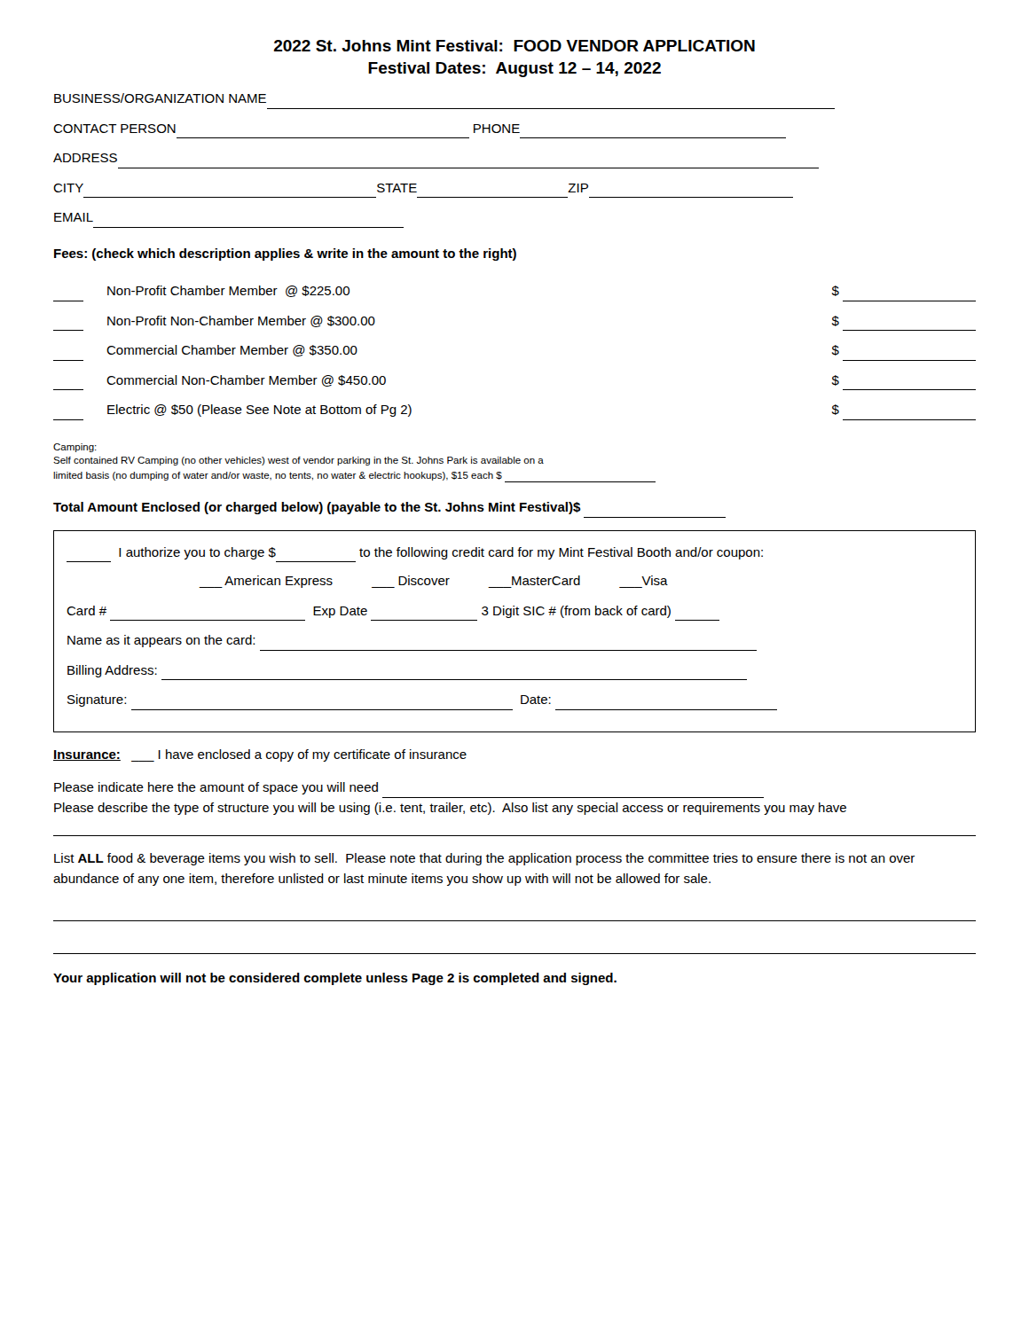2022 St. Johns Mint Festival: FOOD VENDOR APPLICATION Festival Dates: August 12 – 14, 2022
BUSINESS/ORGANIZATION NAME
CONTACT PERSON PHONE
ADDRESS
CITY STATE ZIP
EMAIL
Fees: (check which description applies & write in the amount to the right)
| | Non-Profit Chamber Member @ $225.00 | $ |
| | Non-Profit Non-Chamber Member @ $300.00 | $ |
| | Commercial Chamber Member @ $350.00 | $ |
| | Commercial Non-Chamber Member @ $450.00 | $ |
| | Electric @ $50 (Please See Note at Bottom of Pg 2) | $ |
Camping: Self contained RV Camping (no other vehicles) west of vendor parking in the St. Johns Park is available on a
limited basis (no dumping of water and/or waste, no tents, no water & electric hookups), $15 each $
Total Amount Enclosed (or charged below) (payable to the St. Johns Mint Festival)$
I authorize you to charge $ to the following credit card for my Mint Festival Booth and/or coupon:
___ American Express ___ Discover ___MasterCard ___Visa
Card # Exp Date 3 Digit SIC # (from back of card)
Name as it appears on the card:
Billing Address:
Signature: Date:
Insurance: ___ I have enclosed a copy of my certificate of insurance
Please indicate here the amount of space you will need
Please describe the type of structure you will be using (i.e. tent, trailer, etc). Also list any special access or requirements you may have
List ALL food & beverage items you wish to sell. Please note that during the application process the committee tries to ensure there is not an over abundance of any one item, therefore unlisted or last minute items you show up with will not be allowed for sale.
Your application will not be considered complete unless Page 2 is completed and signed.